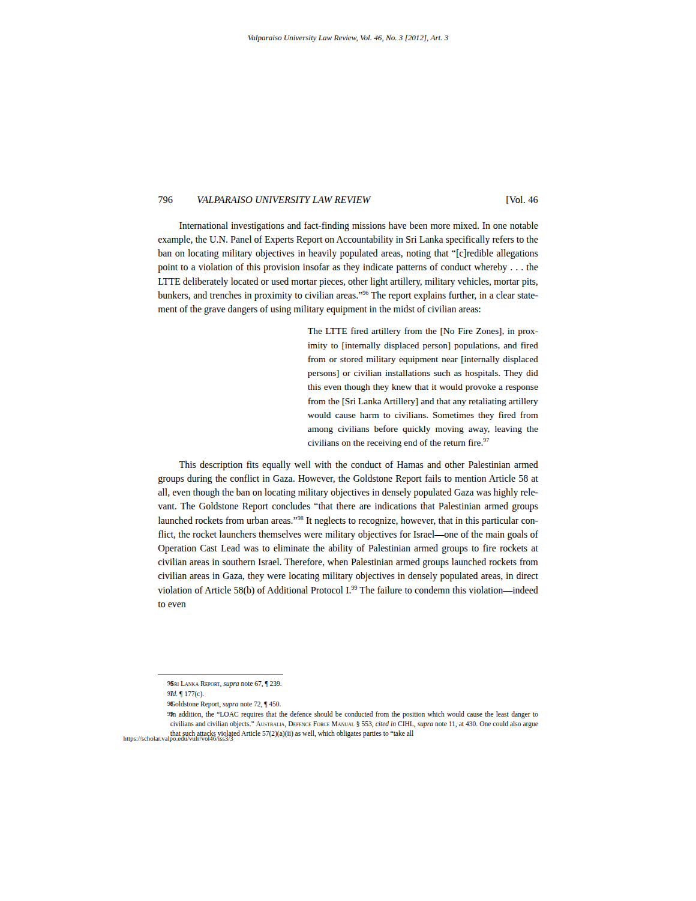Valparaiso University Law Review, Vol. 46, No. 3 [2012], Art. 3
796 VALPARAISO UNIVERSITY LAW REVIEW [Vol. 46
International investigations and fact-finding missions have been more mixed. In one notable example, the U.N. Panel of Experts Report on Accountability in Sri Lanka specifically refers to the ban on locating military objectives in heavily populated areas, noting that “[c]redible allegations point to a violation of this provision insofar as they indicate patterns of conduct whereby . . . the LTTE deliberately located or used mortar pieces, other light artillery, military vehicles, mortar pits, bunkers, and trenches in proximity to civilian areas.”96 The report explains further, in a clear statement of the grave dangers of using military equipment in the midst of civilian areas:
The LTTE fired artillery from the [No Fire Zones], in proximity to [internally displaced person] populations, and fired from or stored military equipment near [internally displaced persons] or civilian installations such as hospitals. They did this even though they knew that it would provoke a response from the [Sri Lanka Artillery] and that any retaliating artillery would cause harm to civilians. Sometimes they fired from among civilians before quickly moving away, leaving the civilians on the receiving end of the return fire.97
This description fits equally well with the conduct of Hamas and other Palestinian armed groups during the conflict in Gaza. However, the Goldstone Report fails to mention Article 58 at all, even though the ban on locating military objectives in densely populated Gaza was highly relevant. The Goldstone Report concludes “that there are indications that Palestinian armed groups launched rockets from urban areas.”98 It neglects to recognize, however, that in this particular conflict, the rocket launchers themselves were military objectives for Israel—one of the main goals of Operation Cast Lead was to eliminate the ability of Palestinian armed groups to fire rockets at civilian areas in southern Israel. Therefore, when Palestinian armed groups launched rockets from civilian areas in Gaza, they were locating military objectives in densely populated areas, in direct violation of Article 58(b) of Additional Protocol I.99 The failure to condemn this violation—indeed to even
96
Sri Lanka Report, supra note 67, ¶ 239.
97
Id. ¶ 177(c).
98
Goldstone Report, supra note 72, ¶ 450.
99
In addition, the “LOAC requires that the defence should be conducted from the position which would cause the least danger to civilians and civilian objects.” Australia, Defence Force Manual § 553, cited in CIHL, supra note 11, at 430. One could also argue that such attacks violated Article 57(2)(a)(ii) as well, which obligates parties to “take all
https://scholar.valpo.edu/vulr/vol46/iss3/3